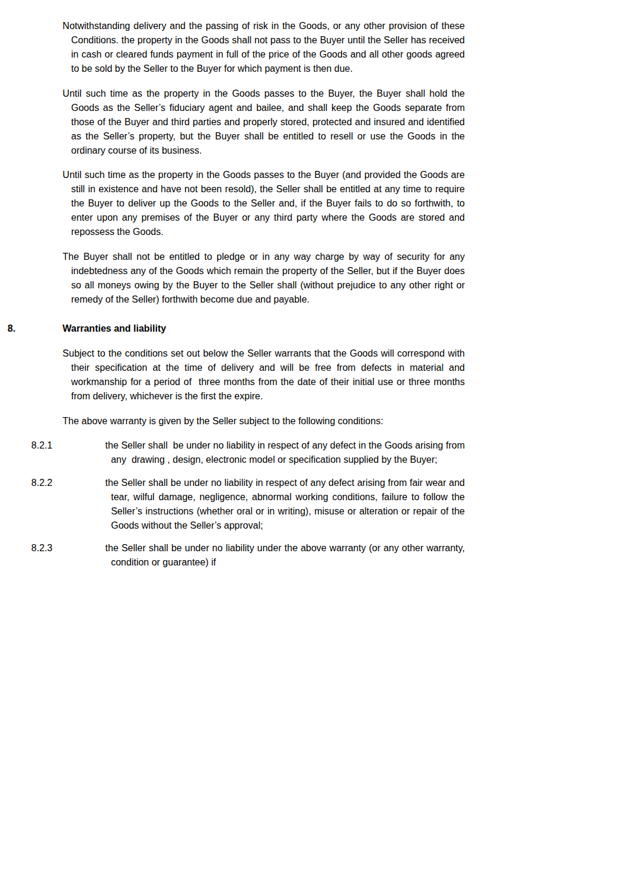7.2 Notwithstanding delivery and the passing of risk in the Goods, or any other provision of these Conditions. the property in the Goods shall not pass to the Buyer until the Seller has received in cash or cleared funds payment in full of the price of the Goods and all other goods agreed to be sold by the Seller to the Buyer for which payment is then due.
7.3 Until such time as the property in the Goods passes to the Buyer, the Buyer shall hold the Goods as the Seller’s fiduciary agent and bailee, and shall keep the Goods separate from those of the Buyer and third parties and properly stored, protected and insured and identified as the Seller’s property, but the Buyer shall be entitled to resell or use the Goods in the ordinary course of its business.
7.4 Until such time as the property in the Goods passes to the Buyer (and provided the Goods are still in existence and have not been resold), the Seller shall be entitled at any time to require the Buyer to deliver up the Goods to the Seller and, if the Buyer fails to do so forthwith, to enter upon any premises of the Buyer or any third party where the Goods are stored and repossess the Goods.
7.5 The Buyer shall not be entitled to pledge or in any way charge by way of security for any indebtedness any of the Goods which remain the property of the Seller, but if the Buyer does so all moneys owing by the Buyer to the Seller shall (without prejudice to any other right or remedy of the Seller) forthwith become due and payable.
8. Warranties and liability
8.1 Subject to the conditions set out below the Seller warrants that the Goods will correspond with their specification at the time of delivery and will be free from defects in material and workmanship for a period of three months from the date of their initial use or three months from delivery, whichever is the first the expire.
8.2 The above warranty is given by the Seller subject to the following conditions:
8.2.1the Seller shall be under no liability in respect of any defect in the Goods arising from any drawing , design, electronic model or specification supplied by the Buyer;
8.2.2the Seller shall be under no liability in respect of any defect arising from fair wear and tear, wilful damage, negligence, abnormal working conditions, failure to follow the Seller’s instructions (whether oral or in writing), misuse or alteration or repair of the Goods without the Seller’s approval;
8.2.3the Seller shall be under no liability under the above warranty (or any other warranty, condition or guarantee) if